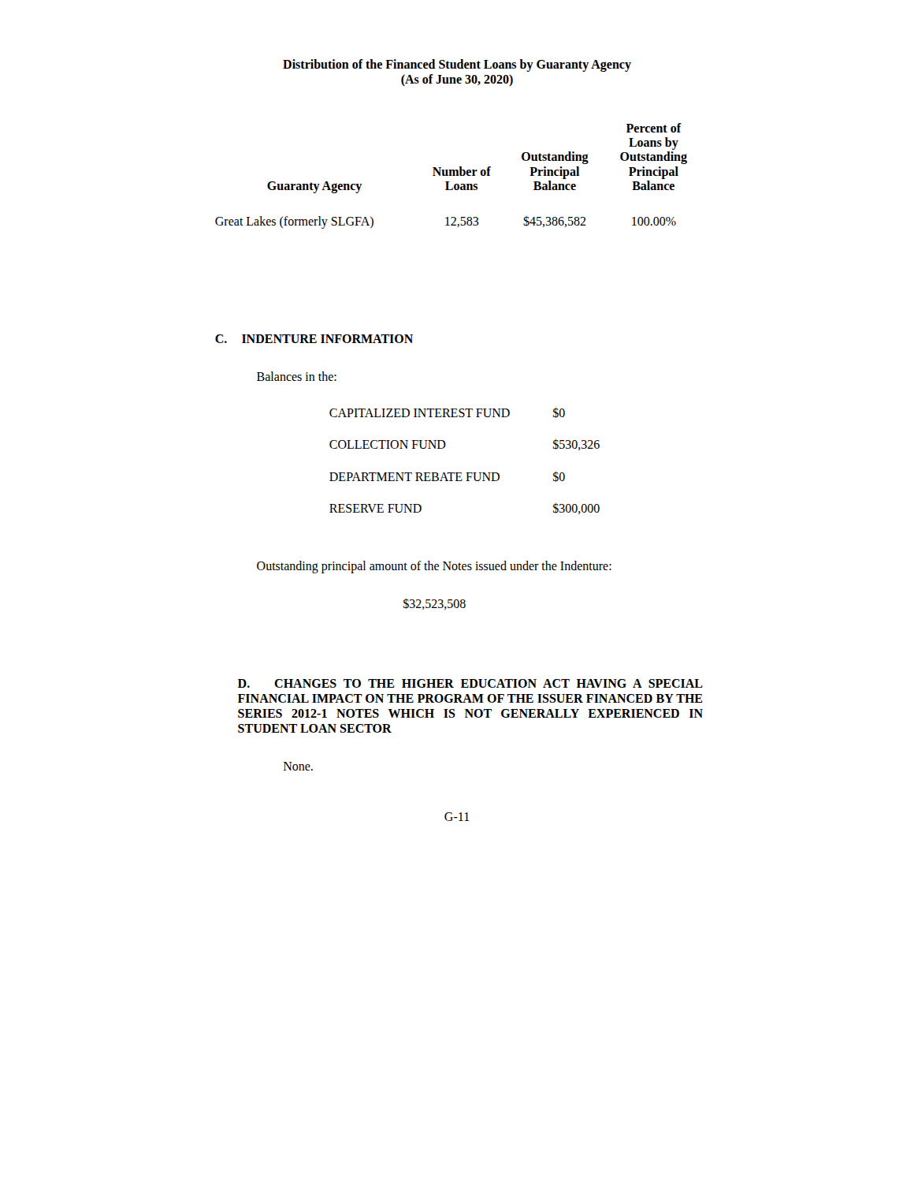Distribution of the Financed Student Loans by Guaranty Agency
(As of June 30, 2020)
| | | | Percent of Loans by |
| --- | --- | --- | --- |
| | Number of | Outstanding Principal | Outstanding Principal |
| Guaranty Agency | Loans | Balance | Balance |
| Great Lakes (formerly SLGFA) | 12,583 | $45,386,582 | 100.00% |
C. INDENTURE INFORMATION
Balances in the:
| CAPITALIZED INTEREST FUND | $0 |
| COLLECTION FUND | $530,326 |
| DEPARTMENT REBATE FUND | $0 |
| RESERVE FUND | $300,000 |
Outstanding principal amount of the Notes issued under the Indenture:
$32,523,508
D. CHANGES TO THE HIGHER EDUCATION ACT HAVING A SPECIAL FINANCIAL IMPACT ON THE PROGRAM OF THE ISSUER FINANCED BY THE SERIES 2012-1 NOTES WHICH IS NOT GENERALLY EXPERIENCED IN STUDENT LOAN SECTOR
None.
G-11